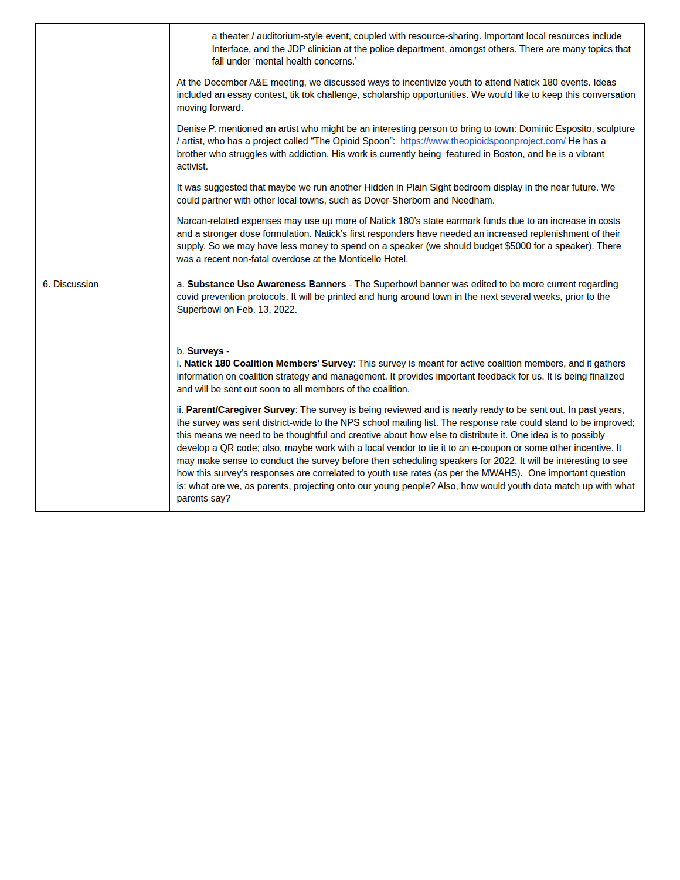| | a theater / auditorium-style event, coupled with resource-sharing. Important local resources include Interface, and the JDP clinician at the police department, amongst others. There are many topics that fall under ‘mental health concerns.’ At the December A&E meeting, we discussed ways to incentivize youth to attend Natick 180 events. Ideas included an essay contest, tik tok challenge, scholarship opportunities. We would like to keep this conversation moving forward. Denise P. mentioned an artist who might be an interesting person to bring to town: Dominic Esposito, sculpture / artist, who has a project called “The Opioid Spoon”: https://www.theopioidspoonproject.com/ He has a brother who struggles with addiction. His work is currently being featured in Boston, and he is a vibrant activist. It was suggested that maybe we run another Hidden in Plain Sight bedroom display in the near future. We could partner with other local towns, such as Dover-Sherborn and Needham. Narcan-related expenses may use up more of Natick 180’s state earmark funds due to an increase in costs and a stronger dose formulation. Natick’s first responders have needed an increased replenishment of their supply. So we may have less money to spend on a speaker (we should budget $5000 for a speaker). There was a recent non-fatal overdose at the Monticello Hotel. |
| 6. Discussion | a. Substance Use Awareness Banners - The Superbowl banner was edited to be more current regarding covid prevention protocols. It will be printed and hung around town in the next several weeks, prior to the Superbowl on Feb. 13, 2022. b. Surveys - i. Natick 180 Coalition Members’ Survey : This survey is meant for active coalition members, and it gathers information on coalition strategy and management. It provides important feedback for us. It is being finalized and will be sent out soon to all members of the coalition. ii. Parent/Caregiver Survey : The survey is being reviewed and is nearly ready to be sent out. In past years, the survey was sent district-wide to the NPS school mailing list. The response rate could stand to be improved; this means we need to be thoughtful and creative about how else to distribute it. One idea is to possibly develop a QR code; also, maybe work with a local vendor to tie it to an e-coupon or some other incentive. It may make sense to conduct the survey before then scheduling speakers for 2022. It will be interesting to see how this survey’s responses are correlated to youth use rates (as per the MWAHS). One important question is: what are we, as parents, projecting onto our young people? Also, how would youth data match up with what parents say? |